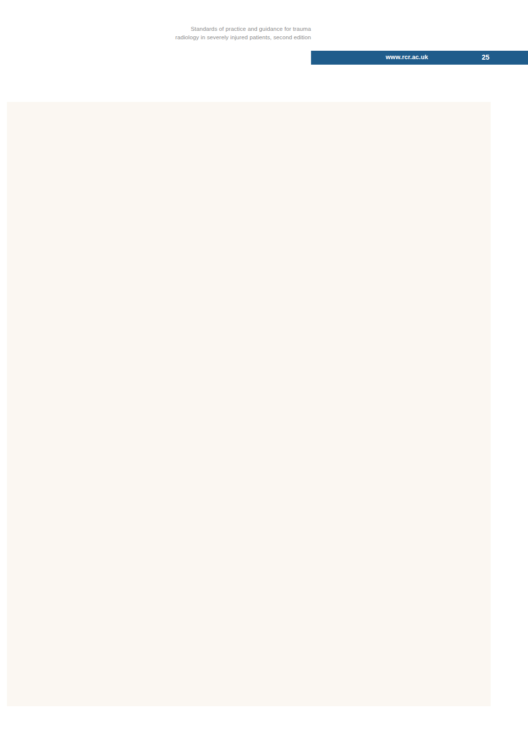Standards of practice and guidance for trauma
radiology in severely injured patients, second edition
www.rcr.ac.uk
25